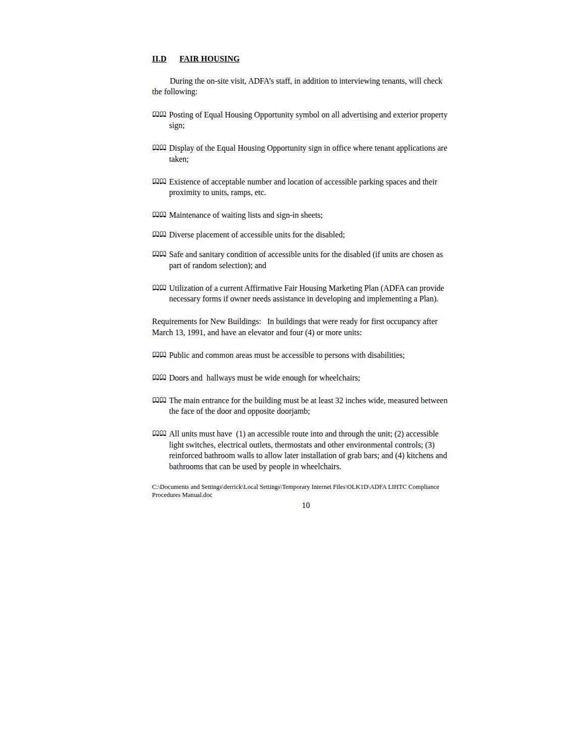II.D FAIR HOUSING
During the on-site visit, ADFA’s staff, in addition to interviewing tenants, will check the following:
Posting of Equal Housing Opportunity symbol on all advertising and exterior property sign;
Display of the Equal Housing Opportunity sign in office where tenant applications are taken;
Existence of acceptable number and location of accessible parking spaces and their proximity to units, ramps, etc.
Maintenance of waiting lists and sign-in sheets;
Diverse placement of accessible units for the disabled;
Safe and sanitary condition of accessible units for the disabled (if units are chosen as part of random selection); and
Utilization of a current Affirmative Fair Housing Marketing Plan (ADFA can provide necessary forms if owner needs assistance in developing and implementing a Plan).
Requirements for New Buildings: In buildings that were ready for first occupancy after March 13, 1991, and have an elevator and four (4) or more units:
Public and common areas must be accessible to persons with disabilities;
Doors and hallways must be wide enough for wheelchairs;
The main entrance for the building must be at least 32 inches wide, measured between the face of the door and opposite doorjamb;
All units must have (1) an accessible route into and through the unit; (2) accessible light switches, electrical outlets, thermostats and other environmental controls; (3) reinforced bathroom walls to allow later installation of grab bars; and (4) kitchens and bathrooms that can be used by people in wheelchairs.
C:\Documents and Settings\derrick\Local Settings\Temporary Internet Files\OLK1D\ADFA LIHTC Compliance Procedures Manual.doc 10